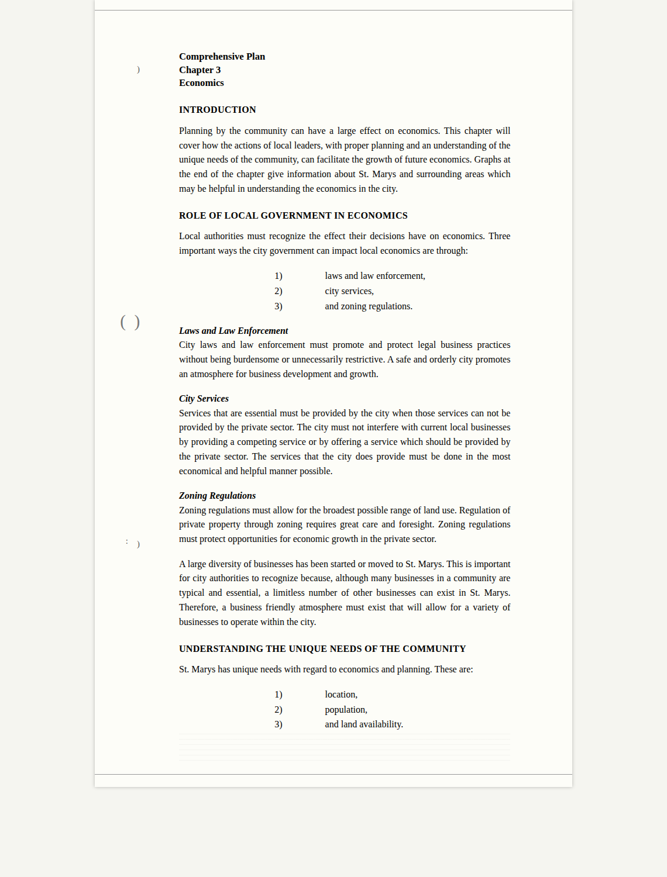)
( )
:
)
Comprehensive Plan
Chapter 3
Economics
INTRODUCTION
Planning by the community can have a large effect on economics. This chapter will cover how the actions of local leaders, with proper planning and an understanding of the unique needs of the community, can facilitate the growth of future economics. Graphs at the end of the chapter give information about St. Marys and surrounding areas which may be helpful in understanding the economics in the city.
ROLE OF LOCAL GOVERNMENT IN ECONOMICS
Local authorities must recognize the effect their decisions have on economics. Three important ways the city government can impact local economics are through:
1) laws and law enforcement,
2) city services,
3) and zoning regulations.
Laws and Law Enforcement
City laws and law enforcement must promote and protect legal business practices without being burdensome or unnecessarily restrictive. A safe and orderly city promotes an atmosphere for business development and growth.
City Services
Services that are essential must be provided by the city when those services can not be provided by the private sector. The city must not interfere with current local businesses by providing a competing service or by offering a service which should be provided by the private sector. The services that the city does provide must be done in the most economical and helpful manner possible.
Zoning Regulations
Zoning regulations must allow for the broadest possible range of land use. Regulation of private property through zoning requires great care and foresight. Zoning regulations must protect opportunities for economic growth in the private sector.
A large diversity of businesses has been started or moved to St. Marys. This is important for city authorities to recognize because, although many businesses in a community are typical and essential, a limitless number of other businesses can exist in St. Marys. Therefore, a business friendly atmosphere must exist that will allow for a variety of businesses to operate within the city.
UNDERSTANDING THE UNIQUE NEEDS OF THE COMMUNITY
St. Marys has unique needs with regard to economics and planning. These are:
1) location,
2) population,
3) and land availability.